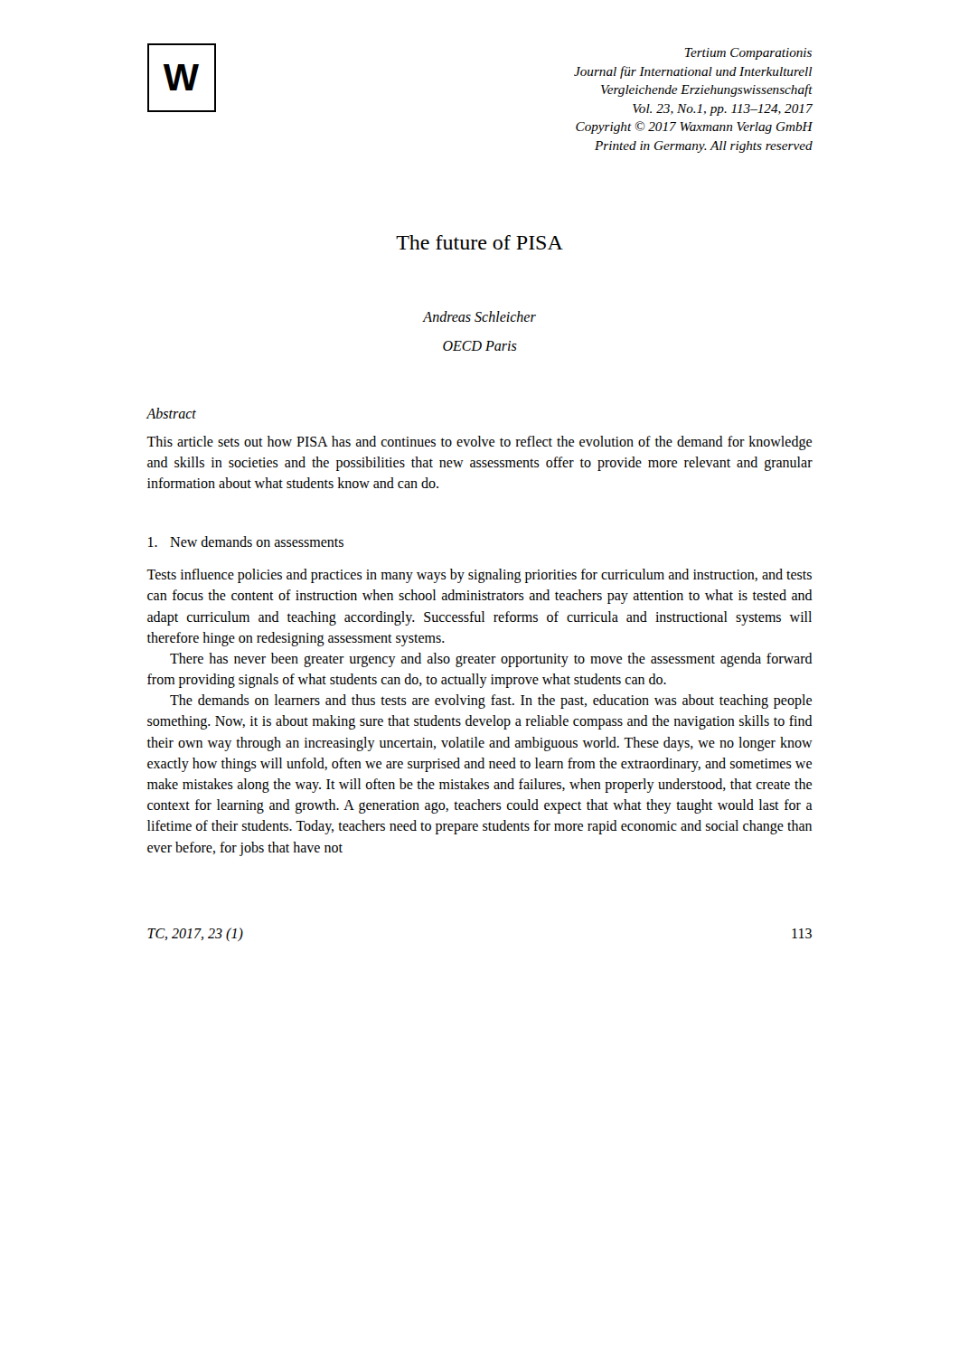W
Tertium Comparationis
Journal für International und Interkulturell
Vergleichende Erziehungswissenschaft
Vol. 23, No.1, pp. 113–124, 2017
Copyright © 2017 Waxmann Verlag GmbH
Printed in Germany. All rights reserved
The future of PISA
Andreas Schleicher
OECD Paris
Abstract
This article sets out how PISA has and continues to evolve to reflect the evolution of the demand for knowledge and skills in societies and the possibilities that new assessments offer to provide more relevant and granular information about what students know and can do.
1. New demands on assessments
Tests influence policies and practices in many ways by signaling priorities for curriculum and instruction, and tests can focus the content of instruction when school administrators and teachers pay attention to what is tested and adapt curriculum and teaching accordingly. Successful reforms of curricula and instructional systems will therefore hinge on redesigning assessment systems.
There has never been greater urgency and also greater opportunity to move the assessment agenda forward from providing signals of what students can do, to actually improve what students can do.
The demands on learners and thus tests are evolving fast. In the past, education was about teaching people something. Now, it is about making sure that students develop a reliable compass and the navigation skills to find their own way through an increasingly uncertain, volatile and ambiguous world. These days, we no longer know exactly how things will unfold, often we are surprised and need to learn from the extraordinary, and sometimes we make mistakes along the way. It will often be the mistakes and failures, when properly understood, that create the context for learning and growth. A generation ago, teachers could expect that what they taught would last for a lifetime of their students. Today, teachers need to prepare students for more rapid economic and social change than ever before, for jobs that have not
TC, 2017, 23 (1) 113